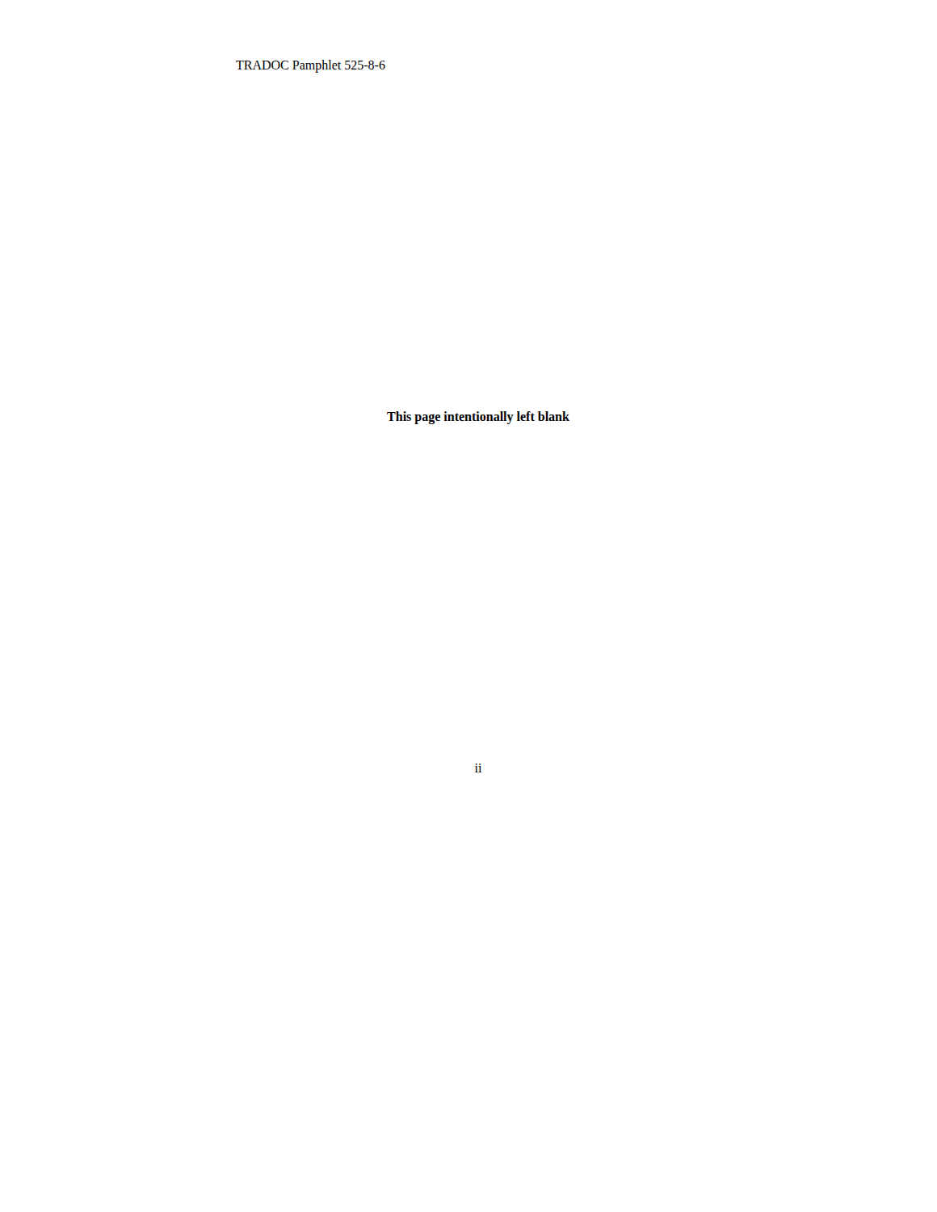TRADOC Pamphlet 525-8-6
This page intentionally left blank
ii